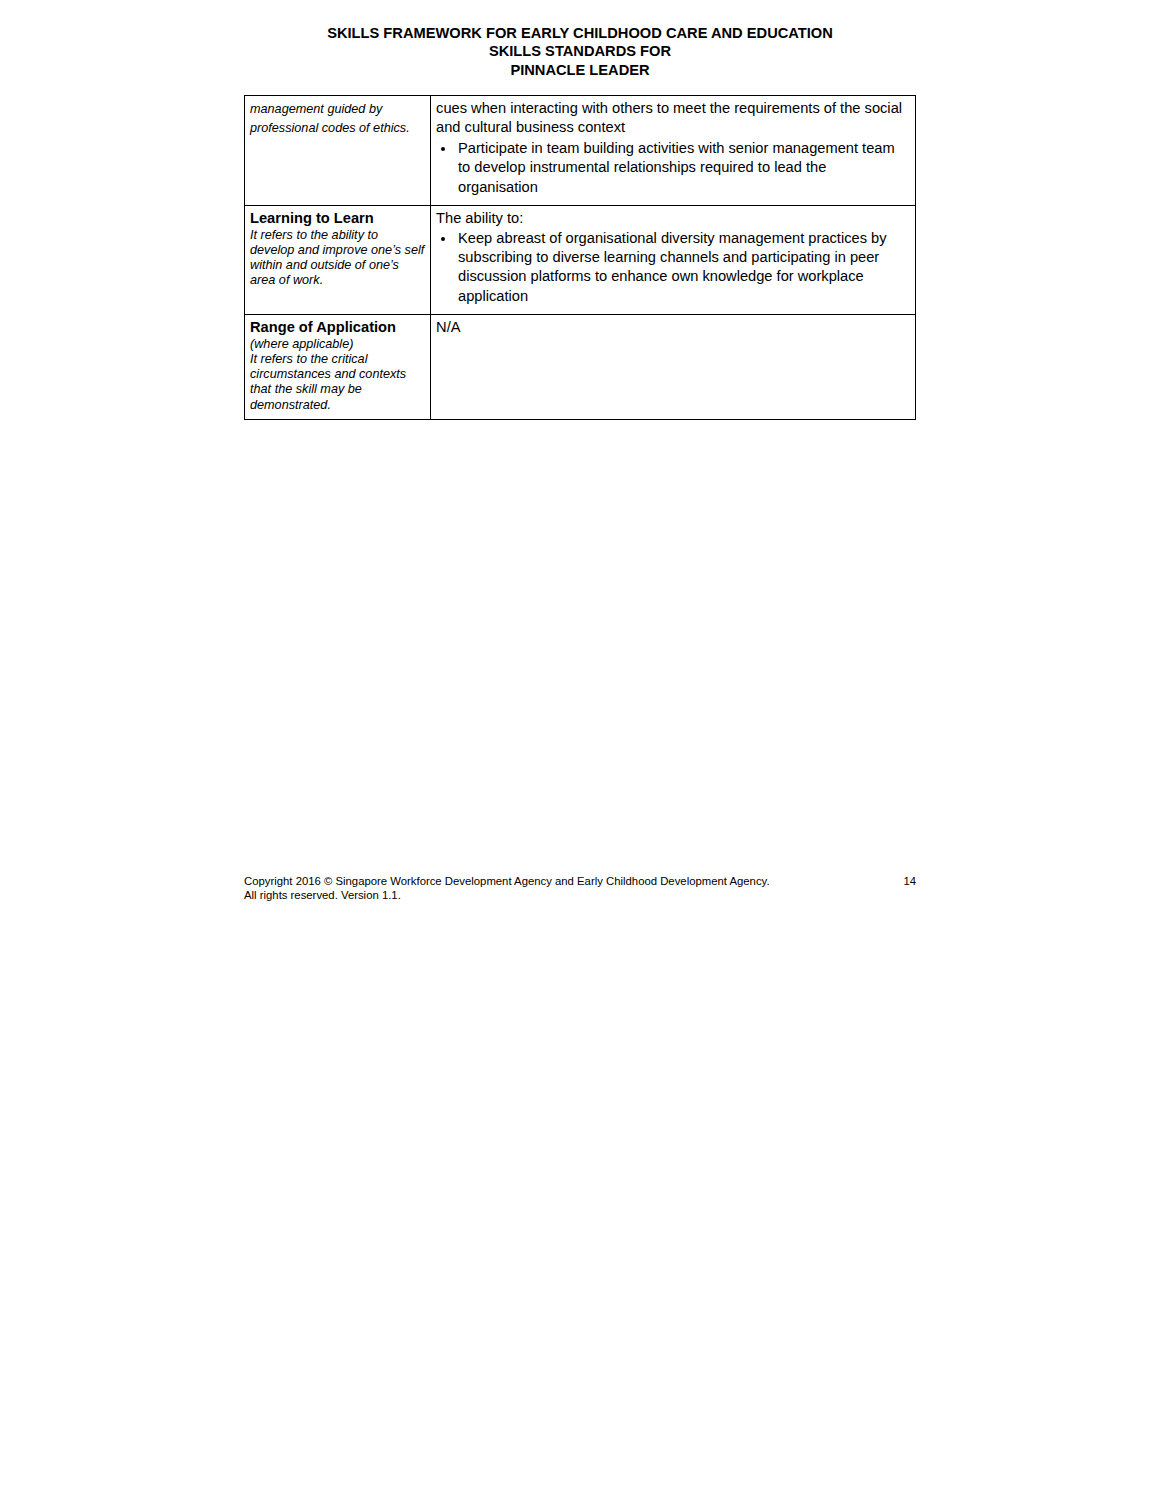SKILLS FRAMEWORK FOR EARLY CHILDHOOD CARE AND EDUCATION
SKILLS STANDARDS FOR
PINNACLE LEADER
| management guided by professional codes of ethics. | cues when interacting with others to meet the requirements of the social and cultural business context Participate in team building activities with senior management team to develop instrumental relationships required to lead the organisation |
| Learning to Learn It refers to the ability to develop and improve one’s self within and outside of one’s area of work. | The ability to: Keep abreast of organisational diversity management practices by subscribing to diverse learning channels and participating in peer discussion platforms to enhance own knowledge for workplace application |
| Range of Application (where applicable) It refers to the critical circumstances and contexts that the skill may be demonstrated. | N/A |
Copyright 2016 © Singapore Workforce Development Agency and Early Childhood Development Agency.
All rights reserved. Version 1.1.
14